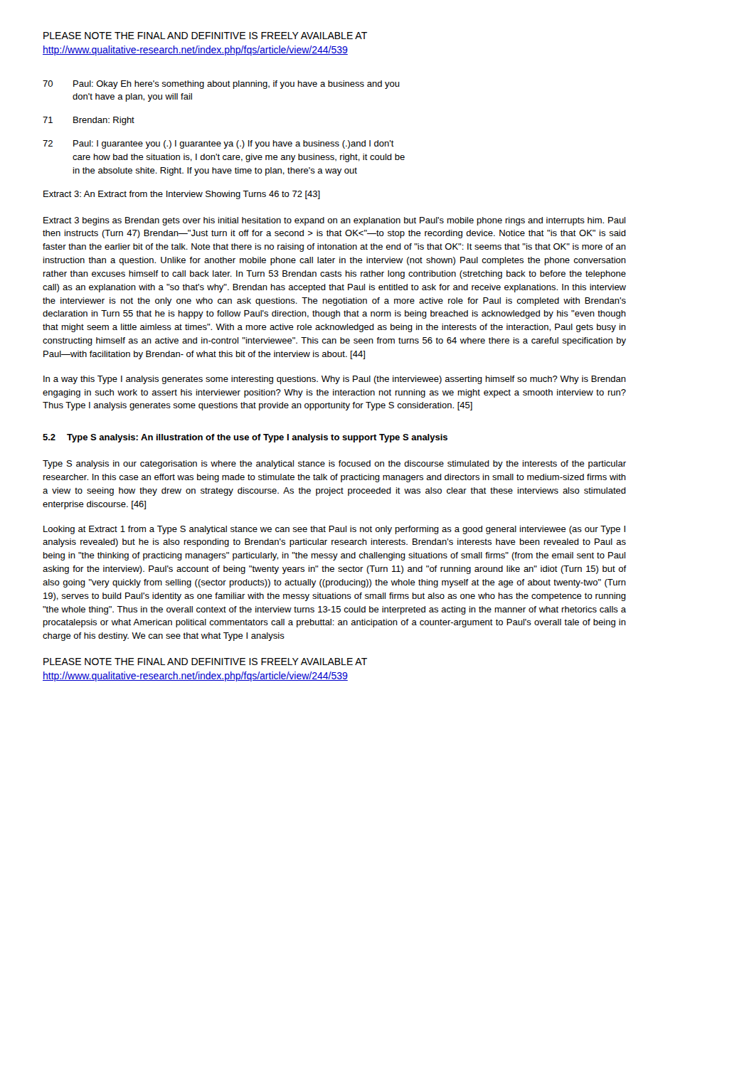PLEASE NOTE THE FINAL AND DEFINITIVE IS FREELY AVAILABLE AT
http://www.qualitative-research.net/index.php/fqs/article/view/244/539
70
Paul: Okay Eh here's something about planning, if you have a business and you don't have a plan, you will fail
71
Brendan: Right
72
Paul: I guarantee you (.) I guarantee ya (.) If you have a business (.)and I don't care how bad the situation is, I don't care, give me any business, right, it could be in the absolute shite. Right. If you have time to plan, there's a way out
Extract 3: An Extract from the Interview Showing Turns 46 to 72 [43]
Extract 3 begins as Brendan gets over his initial hesitation to expand on an explanation but Paul's mobile phone rings and interrupts him. Paul then instructs (Turn 47) Brendan—"Just turn it off for a second > is that OK<"—to stop the recording device. Notice that "is that OK" is said faster than the earlier bit of the talk. Note that there is no raising of intonation at the end of "is that OK": It seems that "is that OK" is more of an instruction than a question. Unlike for another mobile phone call later in the interview (not shown) Paul completes the phone conversation rather than excuses himself to call back later. In Turn 53 Brendan casts his rather long contribution (stretching back to before the telephone call) as an explanation with a "so that's why". Brendan has accepted that Paul is entitled to ask for and receive explanations. In this interview the interviewer is not the only one who can ask questions. The negotiation of a more active role for Paul is completed with Brendan's declaration in Turn 55 that he is happy to follow Paul's direction, though that a norm is being breached is acknowledged by his "even though that might seem a little aimless at times". With a more active role acknowledged as being in the interests of the interaction, Paul gets busy in constructing himself as an active and in-control "interviewee". This can be seen from turns 56 to 64 where there is a careful specification by Paul—with facilitation by Brendan- of what this bit of the interview is about. [44]
In a way this Type I analysis generates some interesting questions. Why is Paul (the interviewee) asserting himself so much? Why is Brendan engaging in such work to assert his interviewer position? Why is the interaction not running as we might expect a smooth interview to run? Thus Type I analysis generates some questions that provide an opportunity for Type S consideration. [45]
5.2 Type S analysis: An illustration of the use of Type I analysis to support Type S analysis
Type S analysis in our categorisation is where the analytical stance is focused on the discourse stimulated by the interests of the particular researcher. In this case an effort was being made to stimulate the talk of practicing managers and directors in small to medium-sized firms with a view to seeing how they drew on strategy discourse. As the project proceeded it was also clear that these interviews also stimulated enterprise discourse. [46]
Looking at Extract 1 from a Type S analytical stance we can see that Paul is not only performing as a good general interviewee (as our Type I analysis revealed) but he is also responding to Brendan's particular research interests. Brendan's interests have been revealed to Paul as being in "the thinking of practicing managers" particularly, in "the messy and challenging situations of small firms" (from the email sent to Paul asking for the interview). Paul's account of being "twenty years in" the sector (Turn 11) and "of running around like an" idiot (Turn 15) but of also going "very quickly from selling ((sector products)) to actually ((producing)) the whole thing myself at the age of about twenty-two" (Turn 19), serves to build Paul's identity as one familiar with the messy situations of small firms but also as one who has the competence to running "the whole thing". Thus in the overall context of the interview turns 13-15 could be interpreted as acting in the manner of what rhetorics calls a procatalepsis or what American political commentators call a prebuttal: an anticipation of a counter-argument to Paul's overall tale of being in charge of his destiny. We can see that what Type I analysis
PLEASE NOTE THE FINAL AND DEFINITIVE IS FREELY AVAILABLE AT
http://www.qualitative-research.net/index.php/fqs/article/view/244/539